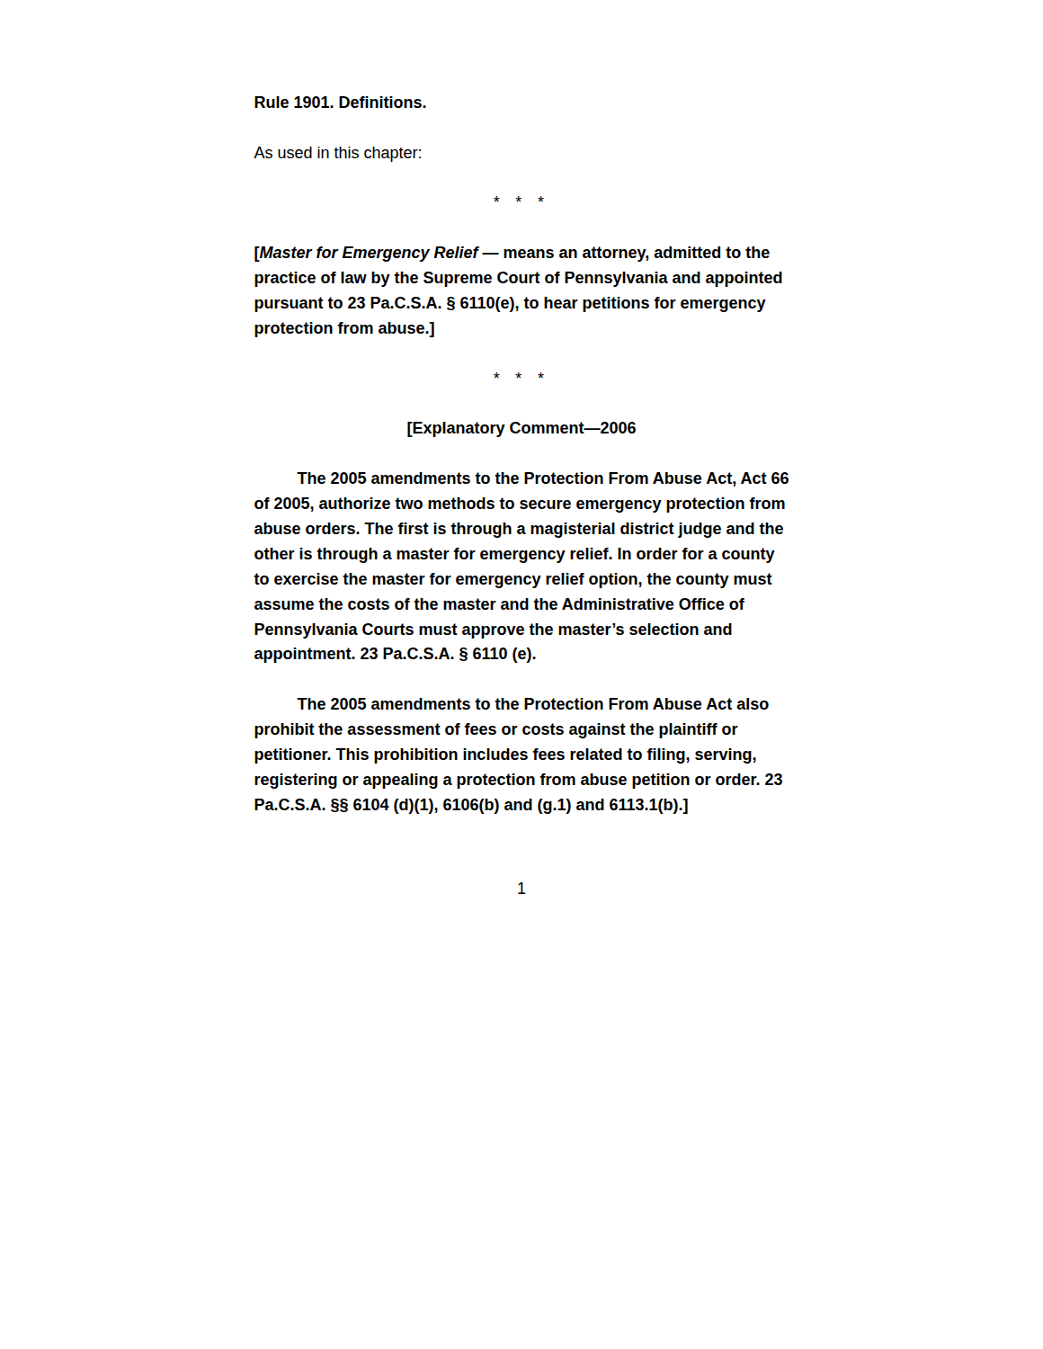Rule 1901. Definitions.
As used in this chapter:
* * *
[Master for Emergency Relief — means an attorney, admitted to the practice of law by the Supreme Court of Pennsylvania and appointed pursuant to 23 Pa.C.S.A. § 6110(e), to hear petitions for emergency protection from abuse.]
* * *
[Explanatory Comment—2006
The 2005 amendments to the Protection From Abuse Act, Act 66 of 2005, authorize two methods to secure emergency protection from abuse orders. The first is through a magisterial district judge and the other is through a master for emergency relief. In order for a county to exercise the master for emergency relief option, the county must assume the costs of the master and the Administrative Office of Pennsylvania Courts must approve the master’s selection and appointment. 23 Pa.C.S.A. § 6110 (e).
The 2005 amendments to the Protection From Abuse Act also prohibit the assessment of fees or costs against the plaintiff or petitioner. This prohibition includes fees related to filing, serving, registering or appealing a protection from abuse petition or order. 23 Pa.C.S.A. §§ 6104 (d)(1), 6106(b) and (g.1) and 6113.1(b).]
1